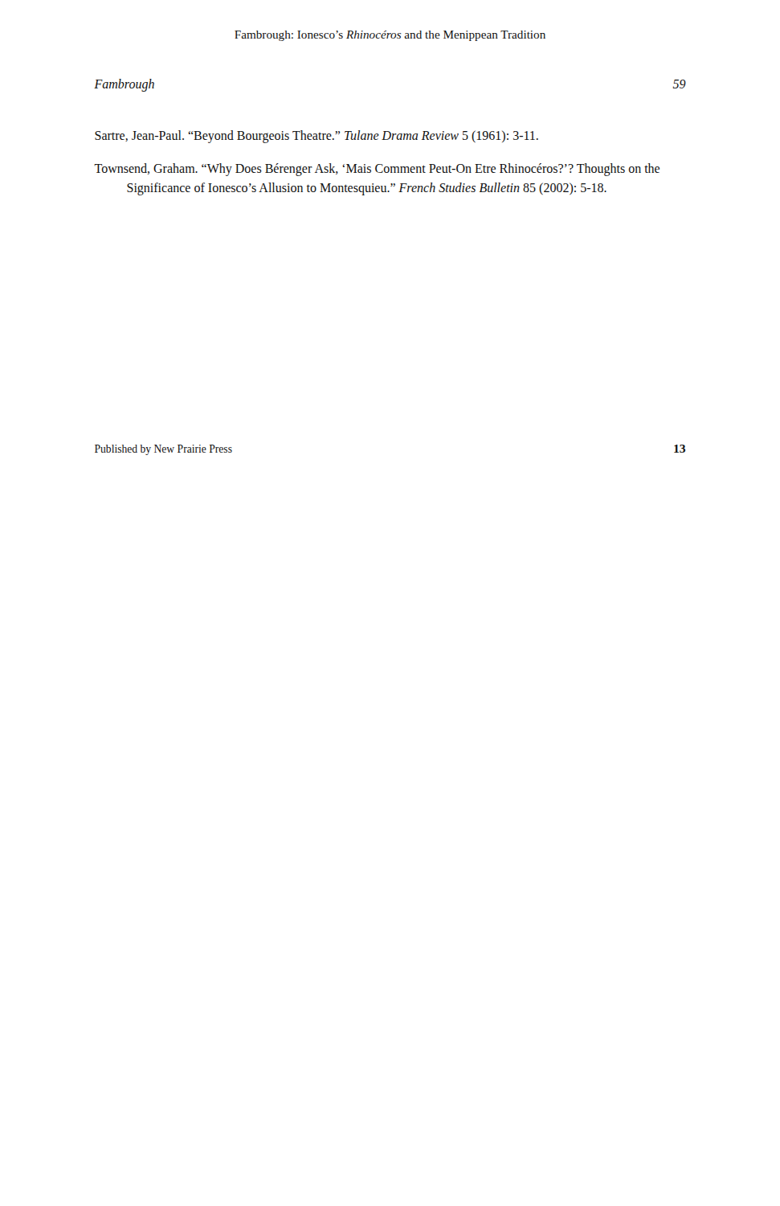Fambrough: Ionesco’s Rhinocéros and the Menippean Tradition
Fambrough 59
Sartre, Jean-Paul. “Beyond Bourgeois Theatre.” Tulane Drama Review 5 (1961): 3-11.
Townsend, Graham. “Why Does Bérenger Ask, ‘Mais Comment Peut-On Etre Rhinocéros?’? Thoughts on the Significance of Ionesco’s Allusion to Montesquieu.” French Studies Bulletin 85 (2002): 5-18.
Published by New Prairie Press 13